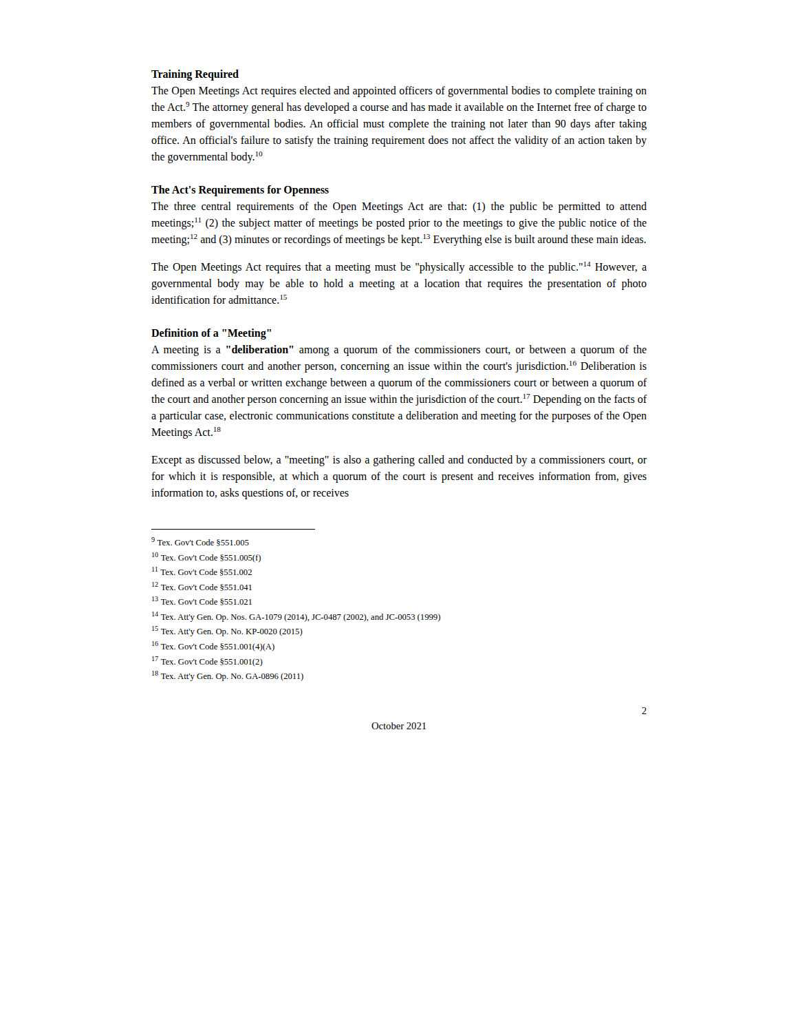Training Required
The Open Meetings Act requires elected and appointed officers of governmental bodies to complete training on the Act.9 The attorney general has developed a course and has made it available on the Internet free of charge to members of governmental bodies. An official must complete the training not later than 90 days after taking office. An official's failure to satisfy the training requirement does not affect the validity of an action taken by the governmental body.10
The Act's Requirements for Openness
The three central requirements of the Open Meetings Act are that: (1) the public be permitted to attend meetings;11 (2) the subject matter of meetings be posted prior to the meetings to give the public notice of the meeting;12 and (3) minutes or recordings of meetings be kept.13 Everything else is built around these main ideas.
The Open Meetings Act requires that a meeting must be "physically accessible to the public."14 However, a governmental body may be able to hold a meeting at a location that requires the presentation of photo identification for admittance.15
Definition of a "Meeting"
A meeting is a "deliberation" among a quorum of the commissioners court, or between a quorum of the commissioners court and another person, concerning an issue within the court's jurisdiction.16 Deliberation is defined as a verbal or written exchange between a quorum of the commissioners court or between a quorum of the court and another person concerning an issue within the jurisdiction of the court.17 Depending on the facts of a particular case, electronic communications constitute a deliberation and meeting for the purposes of the Open Meetings Act.18
Except as discussed below, a "meeting" is also a gathering called and conducted by a commissioners court, or for which it is responsible, at which a quorum of the court is present and receives information from, gives information to, asks questions of, or receives
9 Tex. Gov't Code §551.005
10 Tex. Gov't Code §551.005(f)
11 Tex. Gov't Code §551.002
12 Tex. Gov't Code §551.041
13 Tex. Gov't Code §551.021
14 Tex. Att'y Gen. Op. Nos. GA-1079 (2014), JC-0487 (2002), and JC-0053 (1999)
15 Tex. Att'y Gen. Op. No. KP-0020 (2015)
16 Tex. Gov't Code §551.001(4)(A)
17 Tex. Gov't Code §551.001(2)
18 Tex. Att'y Gen. Op. No. GA-0896 (2011)
2
October 2021